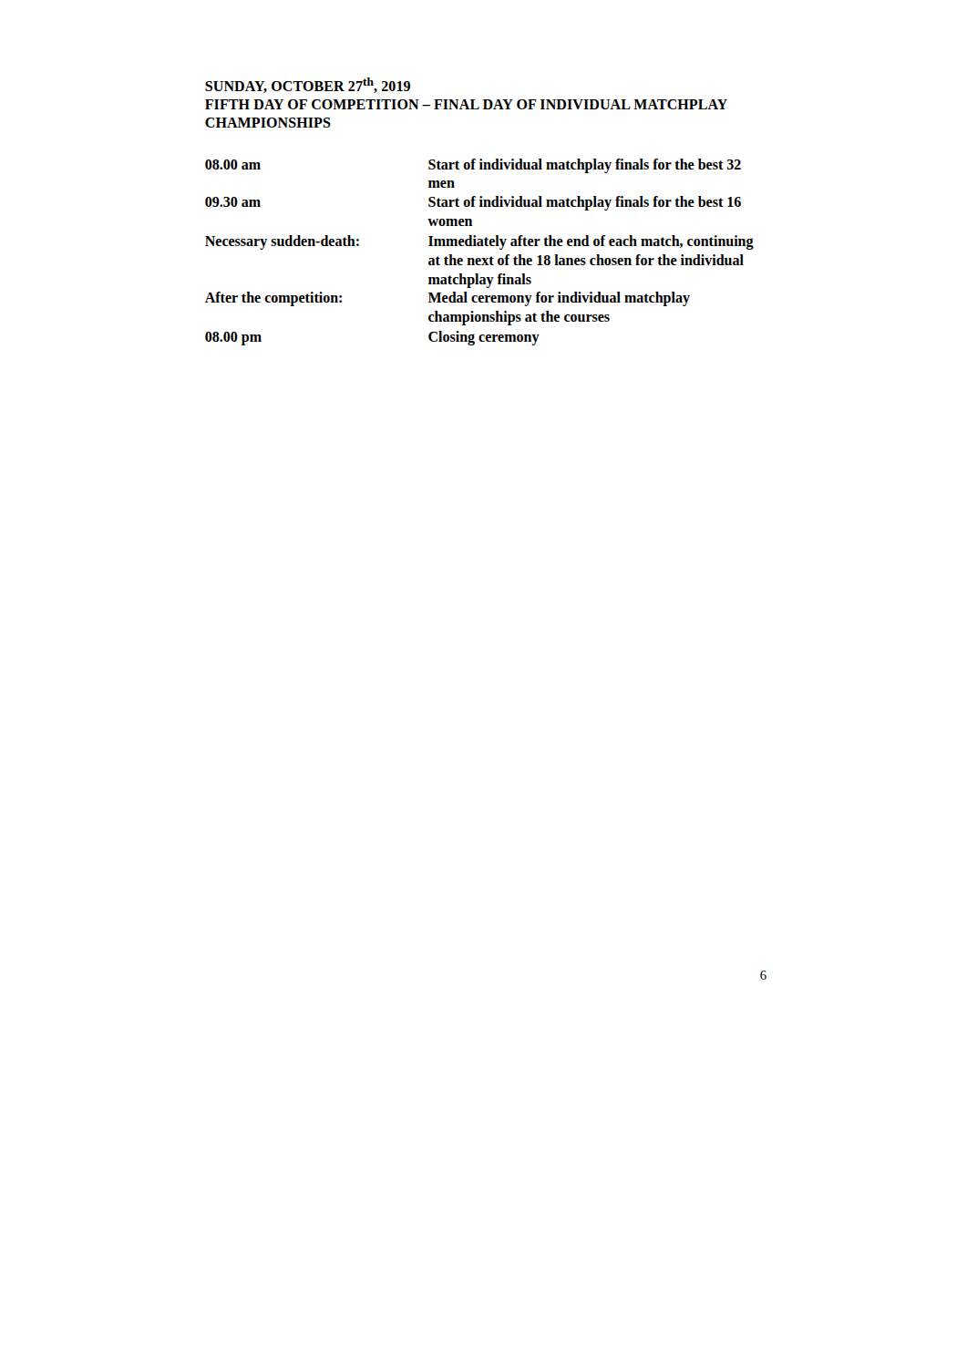SUNDAY, OCTOBER 27th, 2019
FIFTH DAY OF COMPETITION – FINAL DAY OF INDIVIDUAL MATCHPLAY CHAMPIONSHIPS
| 08.00 am | Start of individual matchplay finals for the best 32 men |
| 09.30 am | Start of individual matchplay finals for the best 16 women |
| Necessary sudden-death: | Immediately after the end of each match, continuing at the next of the 18 lanes chosen for the individual matchplay finals |
| After the competition: | Medal ceremony for individual matchplay championships at the courses |
| 08.00 pm | Closing ceremony |
6